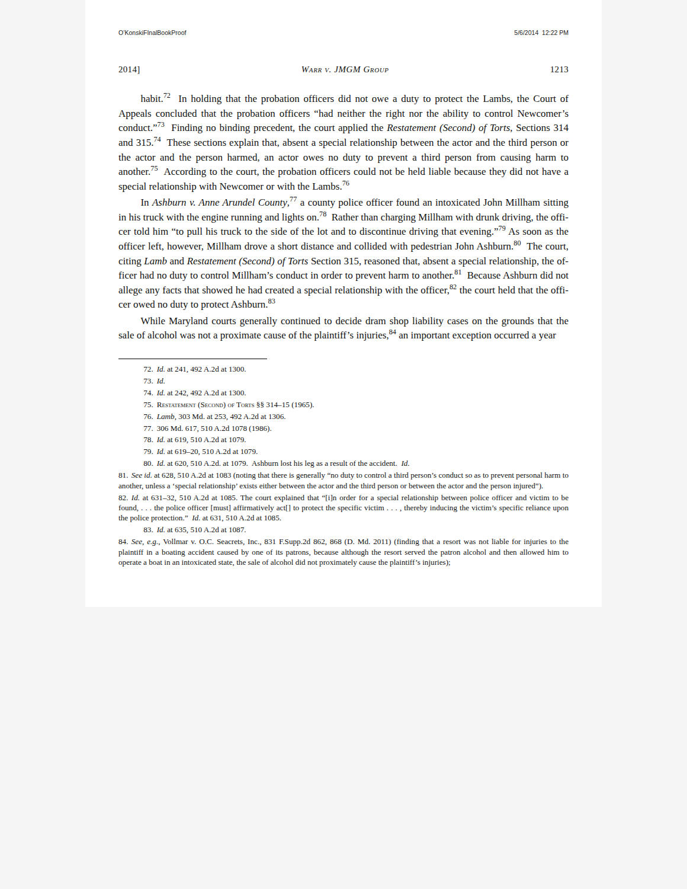O’KonskiFInalBookProof 5/6/2014 12:22 PM
2014] Warr v. JMGM Group 1213
habit.72 In holding that the probation officers did not owe a duty to protect the Lambs, the Court of Appeals concluded that the probation officers “had neither the right nor the ability to control Newcomer’s conduct.”73 Finding no binding precedent, the court applied the Restatement (Second) of Torts, Sections 314 and 315.74 These sections explain that, absent a special relationship between the actor and the third person or the actor and the person harmed, an actor owes no duty to prevent a third person from causing harm to another.75 According to the court, the probation officers could not be held liable because they did not have a special relationship with Newcomer or with the Lambs.76
In Ashburn v. Anne Arundel County,77 a county police officer found an intoxicated John Millham sitting in his truck with the engine running and lights on.78 Rather than charging Millham with drunk driving, the officer told him “to pull his truck to the side of the lot and to discontinue driving that evening.”79 As soon as the officer left, however, Millham drove a short distance and collided with pedestrian John Ashburn.80 The court, citing Lamb and Restatement (Second) of Torts Section 315, reasoned that, absent a special relationship, the officer had no duty to control Millham’s conduct in order to prevent harm to another.81 Because Ashburn did not allege any facts that showed he had created a special relationship with the officer,82 the court held that the officer owed no duty to protect Ashburn.83
While Maryland courts generally continued to decide dram shop liability cases on the grounds that the sale of alcohol was not a proximate cause of the plaintiff’s injuries,84 an important exception occurred a year
72. Id. at 241, 492 A.2d at 1300.
73. Id.
74. Id. at 242, 492 A.2d at 1300.
75. Restatement (Second) of Torts §§ 314–15 (1965).
76. Lamb, 303 Md. at 253, 492 A.2d at 1306.
77. 306 Md. 617, 510 A.2d 1078 (1986).
78. Id. at 619, 510 A.2d at 1079.
79. Id. at 619–20, 510 A.2d at 1079.
80. Id. at 620, 510 A.2d. at 1079. Ashburn lost his leg as a result of the accident. Id.
81. See id. at 628, 510 A.2d at 1083 (noting that there is generally “no duty to control a third person’s conduct so as to prevent personal harm to another, unless a ‘special relationship’ exists either between the actor and the third person or between the actor and the person injured”).
82. Id. at 631–32, 510 A.2d at 1085. The court explained that “[i]n order for a special relationship between police officer and victim to be found, . . . the police officer [must] affirmatively act[] to protect the specific victim . . . , thereby inducing the victim’s specific reliance upon the police protection.” Id. at 631, 510 A.2d at 1085.
83. Id. at 635, 510 A.2d at 1087.
84. See, e.g., Vollmar v. O.C. Seacrets, Inc., 831 F.Supp.2d 862, 868 (D. Md. 2011) (finding that a resort was not liable for injuries to the plaintiff in a boating accident caused by one of its patrons, because although the resort served the patron alcohol and then allowed him to operate a boat in an intoxicated state, the sale of alcohol did not proximately cause the plaintiff’s injuries);